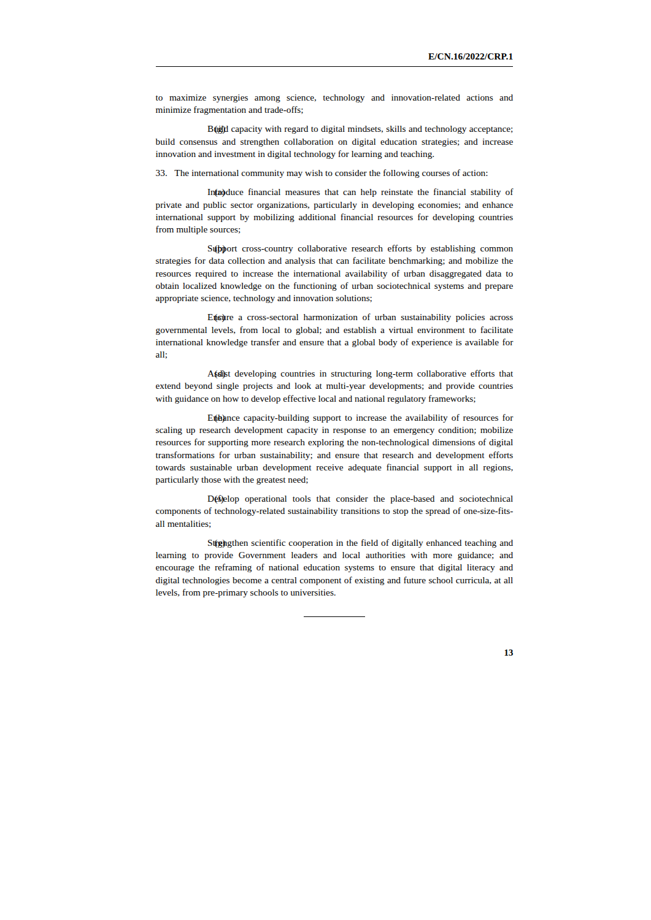E/CN.16/2022/CRP.1
to maximize synergies among science, technology and innovation-related actions and minimize fragmentation and trade-offs;
(g) Build capacity with regard to digital mindsets, skills and technology acceptance; build consensus and strengthen collaboration on digital education strategies; and increase innovation and investment in digital technology for learning and teaching.
33. The international community may wish to consider the following courses of action:
(a) Introduce financial measures that can help reinstate the financial stability of private and public sector organizations, particularly in developing economies; and enhance international support by mobilizing additional financial resources for developing countries from multiple sources;
(b) Support cross-country collaborative research efforts by establishing common strategies for data collection and analysis that can facilitate benchmarking; and mobilize the resources required to increase the international availability of urban disaggregated data to obtain localized knowledge on the functioning of urban sociotechnical systems and prepare appropriate science, technology and innovation solutions;
(c) Ensure a cross-sectoral harmonization of urban sustainability policies across governmental levels, from local to global; and establish a virtual environment to facilitate international knowledge transfer and ensure that a global body of experience is available for all;
(d) Assist developing countries in structuring long-term collaborative efforts that extend beyond single projects and look at multi-year developments; and provide countries with guidance on how to develop effective local and national regulatory frameworks;
(e) Enhance capacity-building support to increase the availability of resources for scaling up research development capacity in response to an emergency condition; mobilize resources for supporting more research exploring the non-technological dimensions of digital transformations for urban sustainability; and ensure that research and development efforts towards sustainable urban development receive adequate financial support in all regions, particularly those with the greatest need;
(f) Develop operational tools that consider the place-based and sociotechnical components of technology-related sustainability transitions to stop the spread of one-size-fits-all mentalities;
(g) Strengthen scientific cooperation in the field of digitally enhanced teaching and learning to provide Government leaders and local authorities with more guidance; and encourage the reframing of national education systems to ensure that digital literacy and digital technologies become a central component of existing and future school curricula, at all levels, from pre-primary schools to universities.
13